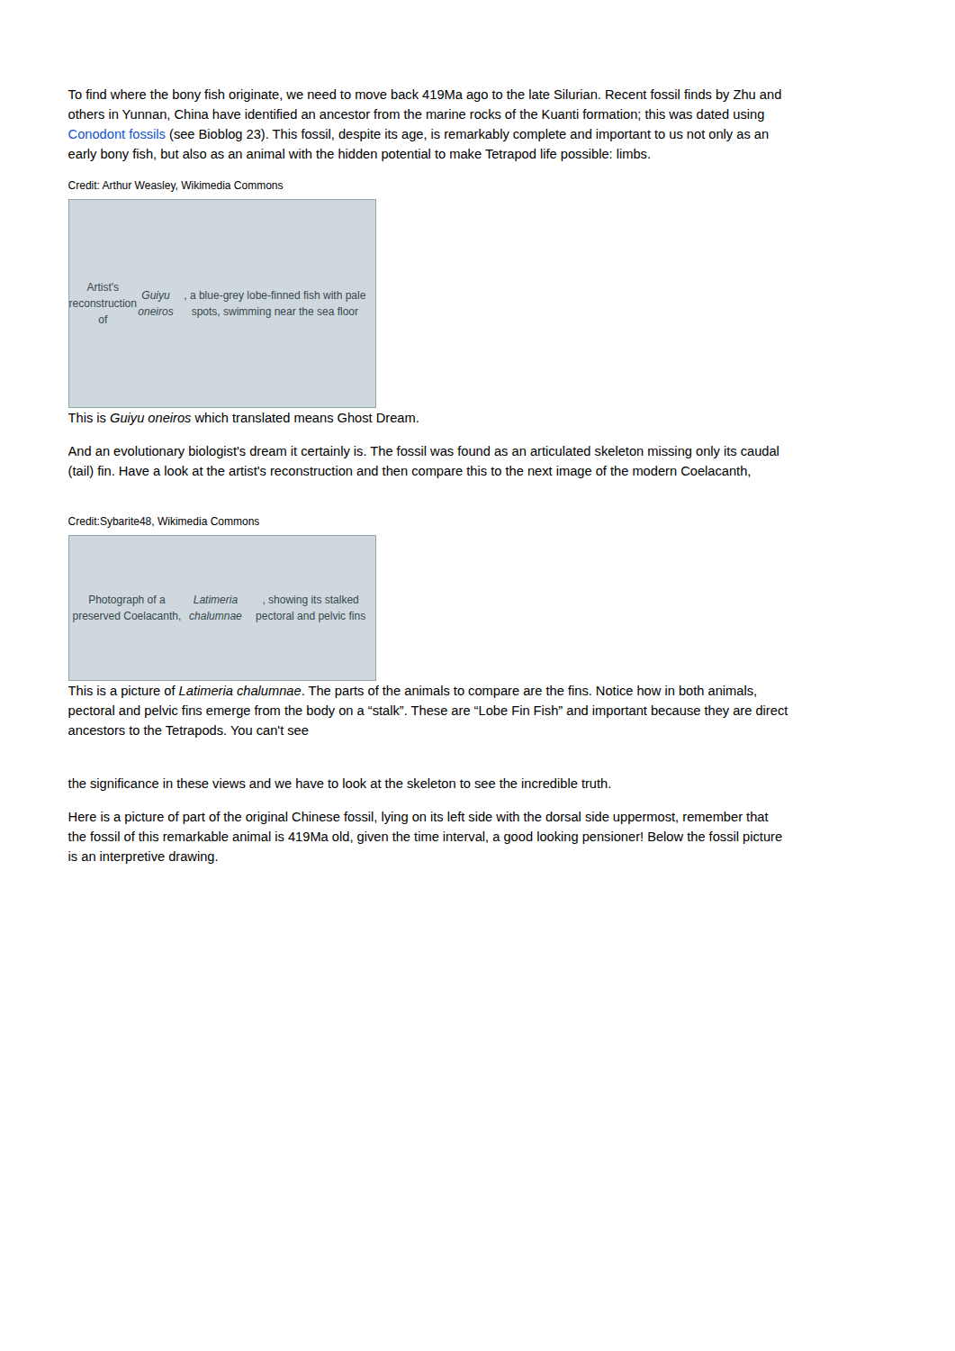To find where the bony fish originate, we need to move back 419Ma ago to the late Silurian. Recent fossil finds by Zhu and others in Yunnan, China have identified an ancestor from the marine rocks of the Kuanti formation; this was dated using Conodont fossils (see Bioblog 23). This fossil, despite its age, is remarkably complete and important to us not only as an early bony fish, but also as an animal with the hidden potential to make Tetrapod life possible: limbs.
Credit: Arthur Weasley, Wikimedia Commons
Artist's reconstruction of Guiyu oneiros, a blue-grey lobe-finned fish with pale spots, swimming near the sea floor
This is Guiyu oneiros which translated means Ghost Dream.
And an evolutionary biologist's dream it certainly is. The fossil was found as an articulated skeleton missing only its caudal (tail) fin. Have a look at the artist's reconstruction and then compare this to the next image of the modern Coelacanth,
Credit:Sybarite48, Wikimedia Commons
Photograph of a preserved Coelacanth, Latimeria chalumnae, showing its stalked pectoral and pelvic fins
This is a picture of Latimeria chalumnae. The parts of the animals to compare are the fins. Notice how in both animals, pectoral and pelvic fins emerge from the body on a “stalk”. These are “Lobe Fin Fish” and important because they are direct ancestors to the Tetrapods. You can't see
the significance in these views and we have to look at the skeleton to see the incredible truth.
Here is a picture of part of the original Chinese fossil, lying on its left side with the dorsal side uppermost, remember that the fossil of this remarkable animal is 419Ma old, given the time interval, a good looking pensioner! Below the fossil picture is an interpretive drawing.